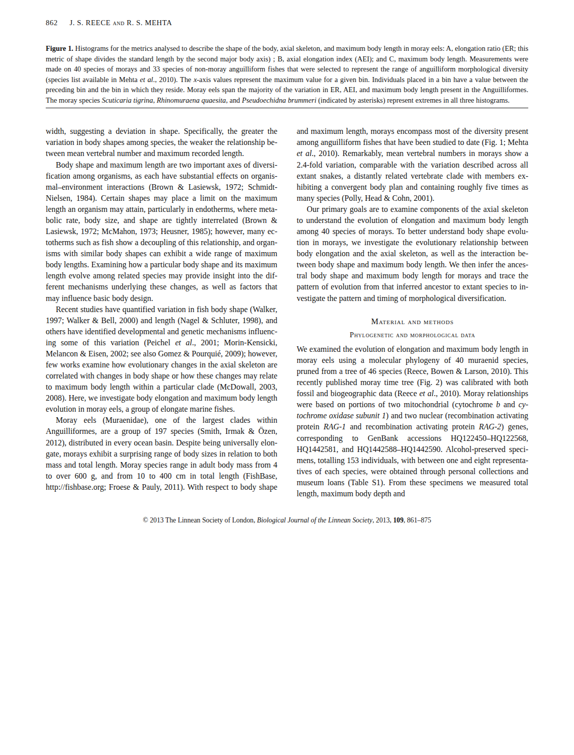862 J. S. REECE and R. S. MEHTA
Figure 1. Histograms for the metrics analysed to describe the shape of the body, axial skeleton, and maximum body length in moray eels: A, elongation ratio (ER; this metric of shape divides the standard length by the second major body axis) ; B, axial elongation index (AEI); and C, maximum body length. Measurements were made on 40 species of morays and 33 species of non-moray anguilliform fishes that were selected to represent the range of anguilliform morphological diversity (species list available in Mehta et al., 2010). The x-axis values represent the maximum value for a given bin. Individuals placed in a bin have a value between the preceding bin and the bin in which they reside. Moray eels span the majority of the variation in ER, AEI, and maximum body length present in the Anguilliformes. The moray species Scuticaria tigrina, Rhinomuraena quaesita, and Pseudoechidna brummeri (indicated by asterisks) represent extremes in all three histograms.
width, suggesting a deviation in shape. Specifically, the greater the variation in body shapes among species, the weaker the relationship between mean vertebral number and maximum recorded length.
Body shape and maximum length are two important axes of diversification among organisms, as each have substantial effects on organismal–environment interactions (Brown & Lasiewsk, 1972; Schmidt-Nielsen, 1984). Certain shapes may place a limit on the maximum length an organism may attain, particularly in endotherms, where metabolic rate, body size, and shape are tightly interrelated (Brown & Lasiewsk, 1972; McMahon, 1973; Heusner, 1985); however, many ectotherms such as fish show a decoupling of this relationship, and organisms with similar body shapes can exhibit a wide range of maximum body lengths. Examining how a particular body shape and its maximum length evolve among related species may provide insight into the different mechanisms underlying these changes, as well as factors that may influence basic body design.
Recent studies have quantified variation in fish body shape (Walker, 1997; Walker & Bell, 2000) and length (Nagel & Schluter, 1998), and others have identified developmental and genetic mechanisms influencing some of this variation (Peichel et al., 2001; Morin-Kensicki, Melancon & Eisen, 2002; see also Gomez & Pourquié, 2009); however, few works examine how evolutionary changes in the axial skeleton are correlated with changes in body shape or how these changes may relate to maximum body length within a particular clade (McDowall, 2003, 2008). Here, we investigate body elongation and maximum body length evolution in moray eels, a group of elongate marine fishes.
Moray eels (Muraenidae), one of the largest clades within Anguilliformes, are a group of 197 species (Smith, Irmak & Özen, 2012), distributed in every ocean basin. Despite being universally elongate, morays exhibit a surprising range of body sizes in relation to both mass and total length. Moray species range in adult body mass from 4 to over 600 g, and from 10 to 400 cm in total length (FishBase, http://fishbase.org; Froese & Pauly, 2011). With respect to body shape and maximum length, morays encompass most of the diversity present among anguilliform fishes that have been studied to date (Fig. 1; Mehta et al., 2010). Remarkably, mean vertebral numbers in morays show a 2.4-fold variation, comparable with the variation described across all extant snakes, a distantly related vertebrate clade with members exhibiting a convergent body plan and containing roughly five times as many species (Polly, Head & Cohn, 2001).
Our primary goals are to examine components of the axial skeleton to understand the evolution of elongation and maximum body length among 40 species of morays. To better understand body shape evolution in morays, we investigate the evolutionary relationship between body elongation and the axial skeleton, as well as the interaction between body shape and maximum body length. We then infer the ancestral body shape and maximum body length for morays and trace the pattern of evolution from that inferred ancestor to extant species to investigate the pattern and timing of morphological diversification.
Material and methods
Phylogenetic and morphological data
We examined the evolution of elongation and maximum body length in moray eels using a molecular phylogeny of 40 muraenid species, pruned from a tree of 46 species (Reece, Bowen & Larson, 2010). This recently published moray time tree (Fig. 2) was calibrated with both fossil and biogeographic data (Reece et al., 2010). Moray relationships were based on portions of two mitochondrial (cytochrome b and cytochrome oxidase subunit 1) and two nuclear (recombination activating protein RAG-1 and recombination activating protein RAG-2) genes, corresponding to GenBank accessions HQ122450–HQ122568, HQ1442581, and HQ1442588–HQ1442590. Alcohol-preserved specimens, totalling 153 individuals, with between one and eight representatives of each species, were obtained through personal collections and museum loans (Table S1). From these specimens we measured total length, maximum body depth and
© 2013 The Linnean Society of London, Biological Journal of the Linnean Society, 2013, 109, 861–875